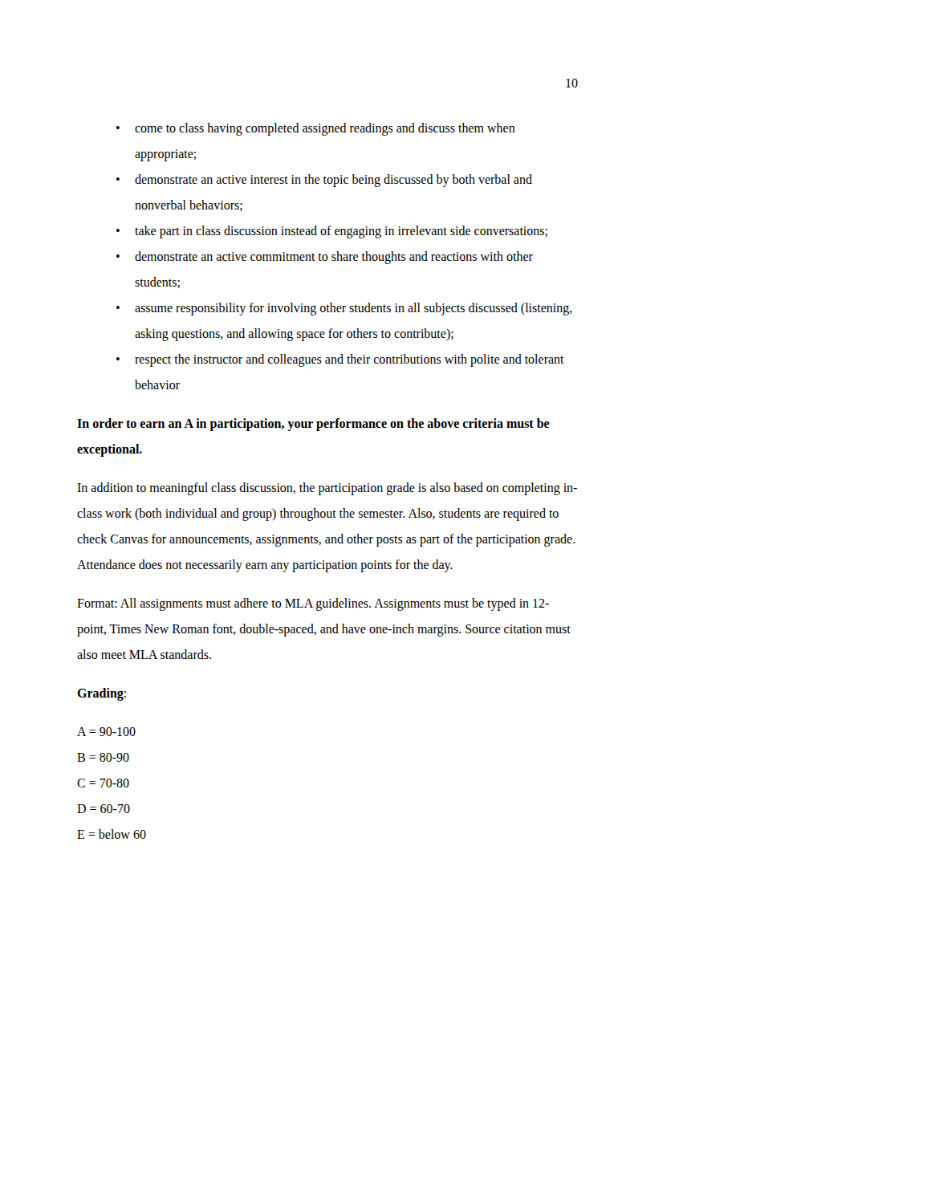10
come to class having completed assigned readings and discuss them when appropriate;
demonstrate an active interest in the topic being discussed by both verbal and nonverbal behaviors;
take part in class discussion instead of engaging in irrelevant side conversations;
demonstrate an active commitment to share thoughts and reactions with other students;
assume responsibility for involving other students in all subjects discussed (listening, asking questions, and allowing space for others to contribute);
respect the instructor and colleagues and their contributions with polite and tolerant behavior
In order to earn an A in participation, your performance on the above criteria must be exceptional.
In addition to meaningful class discussion, the participation grade is also based on completing in-class work (both individual and group) throughout the semester. Also, students are required to check Canvas for announcements, assignments, and other posts as part of the participation grade. Attendance does not necessarily earn any participation points for the day.
Format: All assignments must adhere to MLA guidelines. Assignments must be typed in 12-point, Times New Roman font, double-spaced, and have one-inch margins. Source citation must also meet MLA standards.
Grading
:
A = 90-100
B = 80-90
C = 70-80
D = 60-70
E = below 60